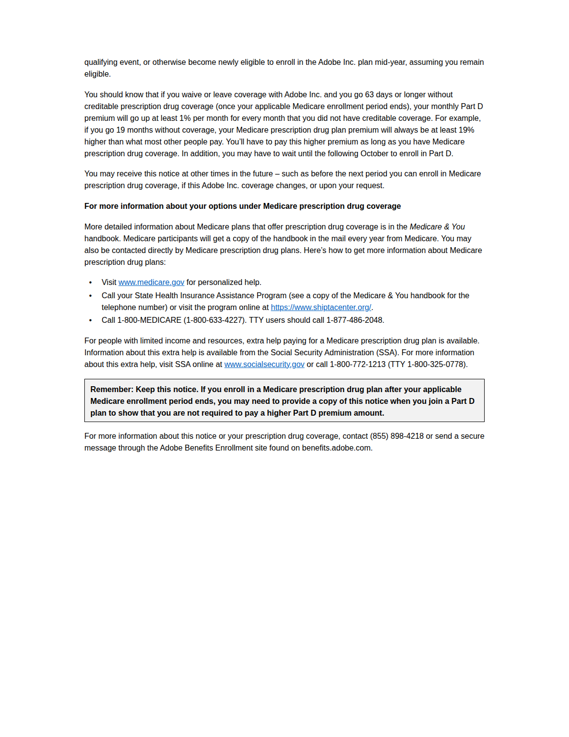qualifying event, or otherwise become newly eligible to enroll in the Adobe Inc. plan mid-year, assuming you remain eligible.
You should know that if you waive or leave coverage with Adobe Inc. and you go 63 days or longer without creditable prescription drug coverage (once your applicable Medicare enrollment period ends), your monthly Part D premium will go up at least 1% per month for every month that you did not have creditable coverage. For example, if you go 19 months without coverage, your Medicare prescription drug plan premium will always be at least 19% higher than what most other people pay. You’ll have to pay this higher premium as long as you have Medicare prescription drug coverage. In addition, you may have to wait until the following October to enroll in Part D.
You may receive this notice at other times in the future – such as before the next period you can enroll in Medicare prescription drug coverage, if this Adobe Inc. coverage changes, or upon your request.
For more information about your options under Medicare prescription drug coverage
More detailed information about Medicare plans that offer prescription drug coverage is in the Medicare & You handbook. Medicare participants will get a copy of the handbook in the mail every year from Medicare. You may also be contacted directly by Medicare prescription drug plans. Here’s how to get more information about Medicare prescription drug plans:
Visit www.medicare.gov for personalized help.
Call your State Health Insurance Assistance Program (see a copy of the Medicare & You handbook for the telephone number) or visit the program online at https://www.shiptacenter.org/.
Call 1-800-MEDICARE (1-800-633-4227). TTY users should call 1-877-486-2048.
For people with limited income and resources, extra help paying for a Medicare prescription drug plan is available. Information about this extra help is available from the Social Security Administration (SSA). For more information about this extra help, visit SSA online at www.socialsecurity.gov or call 1-800-772-1213 (TTY 1-800-325-0778).
Remember: Keep this notice. If you enroll in a Medicare prescription drug plan after your applicable Medicare enrollment period ends, you may need to provide a copy of this notice when you join a Part D plan to show that you are not required to pay a higher Part D premium amount.
For more information about this notice or your prescription drug coverage, contact (855) 898-4218 or send a secure message through the Adobe Benefits Enrollment site found on benefits.adobe.com.